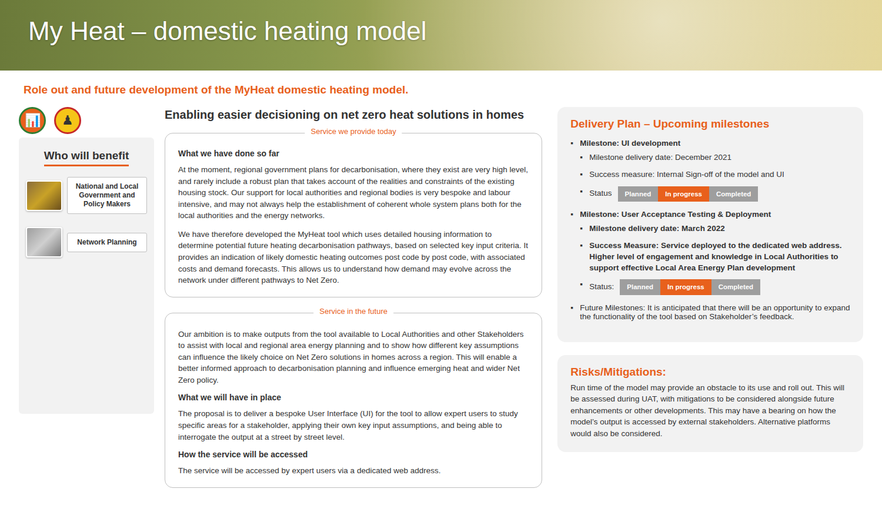My Heat – domestic heating model
Role out and future development of the MyHeat domestic heating model.
📊
♟
Who will benefit
National and Local Government and Policy Makers
Network Planning
Enabling easier decisioning on net zero heat solutions in homes
Service we provide today
What we have done so far
At the moment, regional government plans for decarbonisation, where they exist are very high level, and rarely include a robust plan that takes account of the realities and constraints of the existing housing stock. Our support for local authorities and regional bodies is very bespoke and labour intensive, and may not always help the establishment of coherent whole system plans both for the local authorities and the energy networks.
We have therefore developed the MyHeat tool which uses detailed housing information to determine potential future heating decarbonisation pathways, based on selected key input criteria. It provides an indication of likely domestic heating outcomes post code by post code, with associated costs and demand forecasts. This allows us to understand how demand may evolve across the network under different pathways to Net Zero.
Service in the future
Our ambition is to make outputs from the tool available to Local Authorities and other Stakeholders to assist with local and regional area energy planning and to show how different key assumptions can influence the likely choice on Net Zero solutions in homes across a region. This will enable a better informed approach to decarbonisation planning and influence emerging heat and wider Net Zero policy.
What we will have in place
The proposal is to deliver a bespoke User Interface (UI) for the tool to allow expert users to study specific areas for a stakeholder, applying their own key input assumptions, and being able to interrogate the output at a street by street level.
How the service will be accessed
The service will be accessed by expert users via a dedicated web address.
Delivery Plan – Upcoming milestones
Milestone: UI development
Milestone delivery date: December 2021
Success measure: Internal Sign-off of the model and UI
Status Planned In progress Completed
Milestone: User Acceptance Testing & Deployment
Milestone delivery date: March 2022
Success Measure: Service deployed to the dedicated web address. Higher level of engagement and knowledge in Local Authorities to support effective Local Area Energy Plan development
Status: Planned In progress Completed
Future Milestones: It is anticipated that there will be an opportunity to expand the functionality of the tool based on Stakeholder’s feedback.
Risks/Mitigations:
Run time of the model may provide an obstacle to its use and roll out. This will be assessed during UAT, with mitigations to be considered alongside future enhancements or other developments. This may have a bearing on how the model’s output is accessed by external stakeholders. Alternative platforms would also be considered.